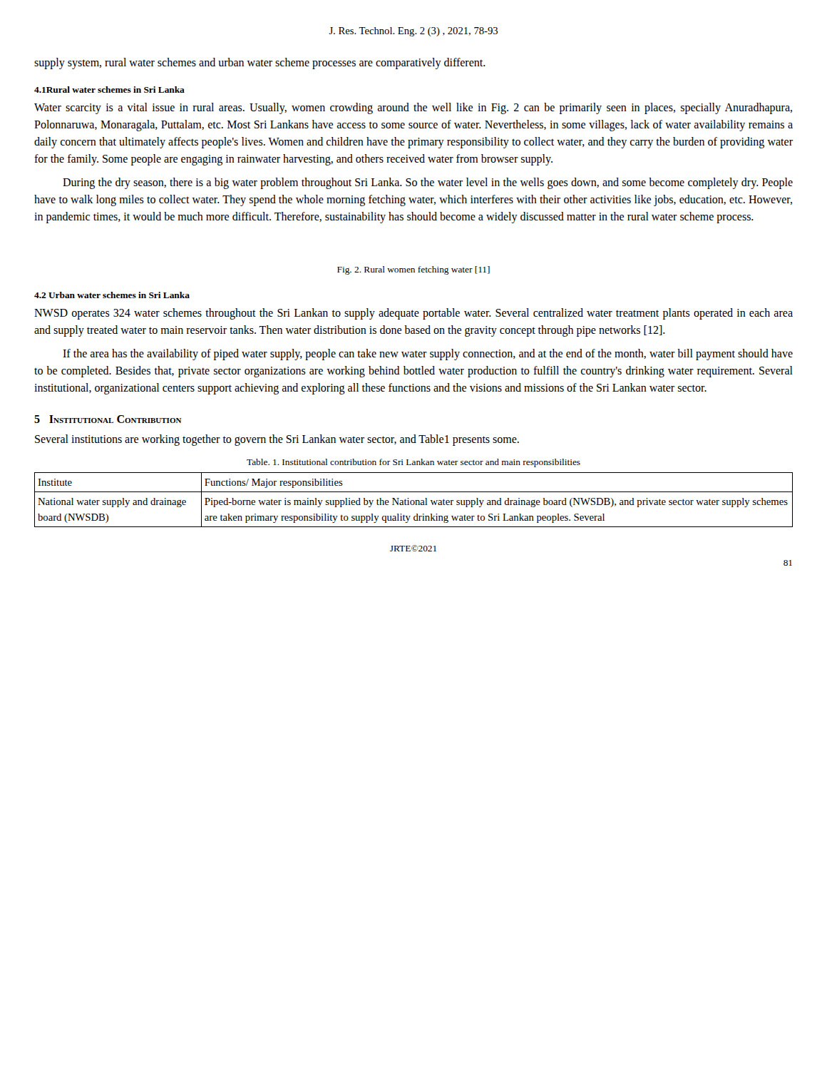J. Res. Technol. Eng. 2 (3) , 2021, 78-93
supply system, rural water schemes and urban water scheme processes are comparatively different.
4.1Rural water schemes in Sri Lanka
Water scarcity is a vital issue in rural areas. Usually, women crowding around the well like in Fig. 2 can be primarily seen in places, specially Anuradhapura, Polonnaruwa, Monaragala, Puttalam, etc. Most Sri Lankans have access to some source of water. Nevertheless, in some villages, lack of water availability remains a daily concern that ultimately affects people's lives. Women and children have the primary responsibility to collect water, and they carry the burden of providing water for the family. Some people are engaging in rainwater harvesting, and others received water from browser supply.
During the dry season, there is a big water problem throughout Sri Lanka. So the water level in the wells goes down, and some become completely dry. People have to walk long miles to collect water. They spend the whole morning fetching water, which interferes with their other activities like jobs, education, etc. However, in pandemic times, it would be much more difficult. Therefore, sustainability has should become a widely discussed matter in the rural water scheme process.
Fig. 2. Rural women fetching water [11]
4.2 Urban water schemes in Sri Lanka
NWSD operates 324 water schemes throughout the Sri Lankan to supply adequate portable water. Several centralized water treatment plants operated in each area and supply treated water to main reservoir tanks. Then water distribution is done based on the gravity concept through pipe networks [12].
If the area has the availability of piped water supply, people can take new water supply connection, and at the end of the month, water bill payment should have to be completed. Besides that, private sector organizations are working behind bottled water production to fulfill the country's drinking water requirement. Several institutional, organizational centers support achieving and exploring all these functions and the visions and missions of the Sri Lankan water sector.
5 Institutional Contribution
Several institutions are working together to govern the Sri Lankan water sector, and Table1 presents some.
Table. 1. Institutional contribution for Sri Lankan water sector and main responsibilities
| Institute | Functions/ Major responsibilities |
| --- | --- |
| National water supply and drainage board (NWSDB) | Piped-borne water is mainly supplied by the National water supply and drainage board (NWSDB), and private sector water supply schemes are taken primary responsibility to supply quality drinking water to Sri Lankan peoples. Several |
JRTE©2021
81